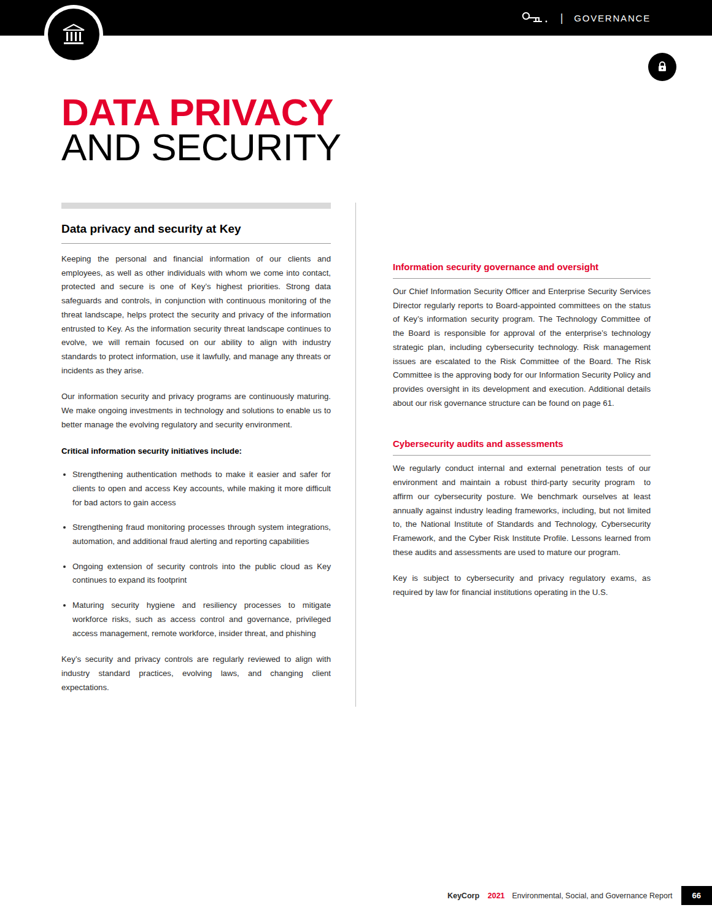| GOVERNANCE
DATA PRIVACY
AND SECURITY
Data privacy and security at Key
Keeping the personal and financial information of our clients and employees, as well as other individuals with whom we come into contact, protected and secure is one of Key’s highest priorities. Strong data safeguards and controls, in conjunction with continuous monitoring of the threat landscape, helps protect the security and privacy of the information entrusted to Key. As the information security threat landscape continues to evolve, we will remain focused on our ability to align with industry standards to protect information, use it lawfully, and manage any threats or incidents as they arise.
Our information security and privacy programs are continuously maturing. We make ongoing investments in technology and solutions to enable us to better manage the evolving regulatory and security environment.
Critical information security initiatives include:
Strengthening authentication methods to make it easier and safer for clients to open and access Key accounts, while making it more difficult for bad actors to gain access
Strengthening fraud monitoring processes through system integrations, automation, and additional fraud alerting and reporting capabilities
Ongoing extension of security controls into the public cloud as Key continues to expand its footprint
Maturing security hygiene and resiliency processes to mitigate workforce risks, such as access control and governance, privileged access management, remote workforce, insider threat, and phishing
Key’s security and privacy controls are regularly reviewed to align with industry standard practices, evolving laws, and changing client expectations.
Information security governance and oversight
Our Chief Information Security Officer and Enterprise Security Services Director regularly reports to Board-appointed committees on the status of Key’s information security program. The Technology Committee of the Board is responsible for approval of the enterprise’s technology strategic plan, including cybersecurity technology. Risk management issues are escalated to the Risk Committee of the Board. The Risk Committee is the approving body for our Information Security Policy and provides oversight in its development and execution. Additional details about our risk governance structure can be found on page 61.
Cybersecurity audits and assessments
We regularly conduct internal and external penetration tests of our environment and maintain a robust third-party security program to affirm our cybersecurity posture. We benchmark ourselves at least annually against industry leading frameworks, including, but not limited to, the National Institute of Standards and Technology, Cybersecurity Framework, and the Cyber Risk Institute Profile. Lessons learned from these audits and assessments are used to mature our program.
Key is subject to cybersecurity and privacy regulatory exams, as required by law for financial institutions operating in the U.S.
KeyCorp 2021 Environmental, Social, and Governance Report
66